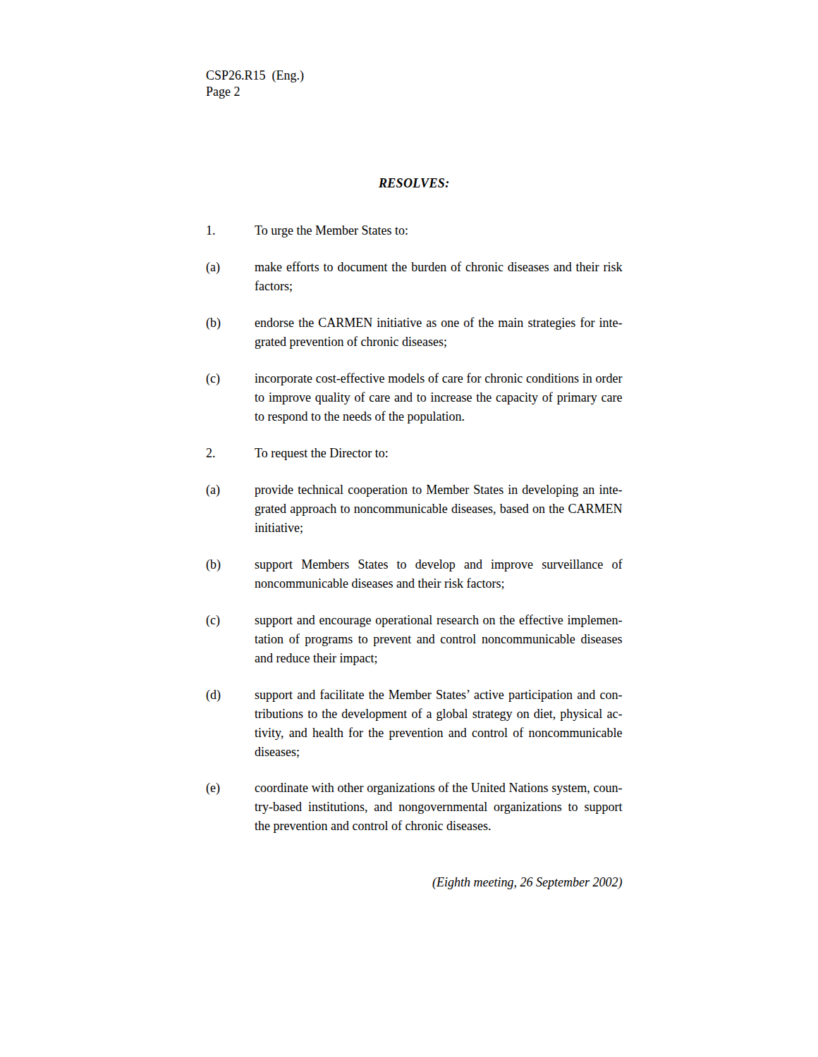CSP26.R15 (Eng.)
Page 2
RESOLVES:
1.
To urge the Member States to:
(a)
make efforts to document the burden of chronic diseases and their risk factors;
(b)
endorse the CARMEN initiative as one of the main strategies for integrated prevention of chronic diseases;
(c)
incorporate cost-effective models of care for chronic conditions in order to improve quality of care and to increase the capacity of primary care to respond to the needs of the population.
2.
To request the Director to:
(a)
provide technical cooperation to Member States in developing an integrated approach to noncommunicable diseases, based on the CARMEN initiative;
(b)
support Members States to develop and improve surveillance of noncommuni­cable diseases and their risk factors;
(c)
support and encourage operational research on the effective implementation of programs to prevent and control noncommunicable diseases and reduce their impact;
(d)
support and facilitate the Member States’ active participation and contributions to the development of a global strategy on diet, physical activity, and health for the prevention and control of noncommunicable diseases;
(e)
coordinate with other organizations of the United Nations system, country-based institutions, and nongovernmental organizations to support the prevention and control of chronic diseases.
(Eighth meeting, 26 September 2002)